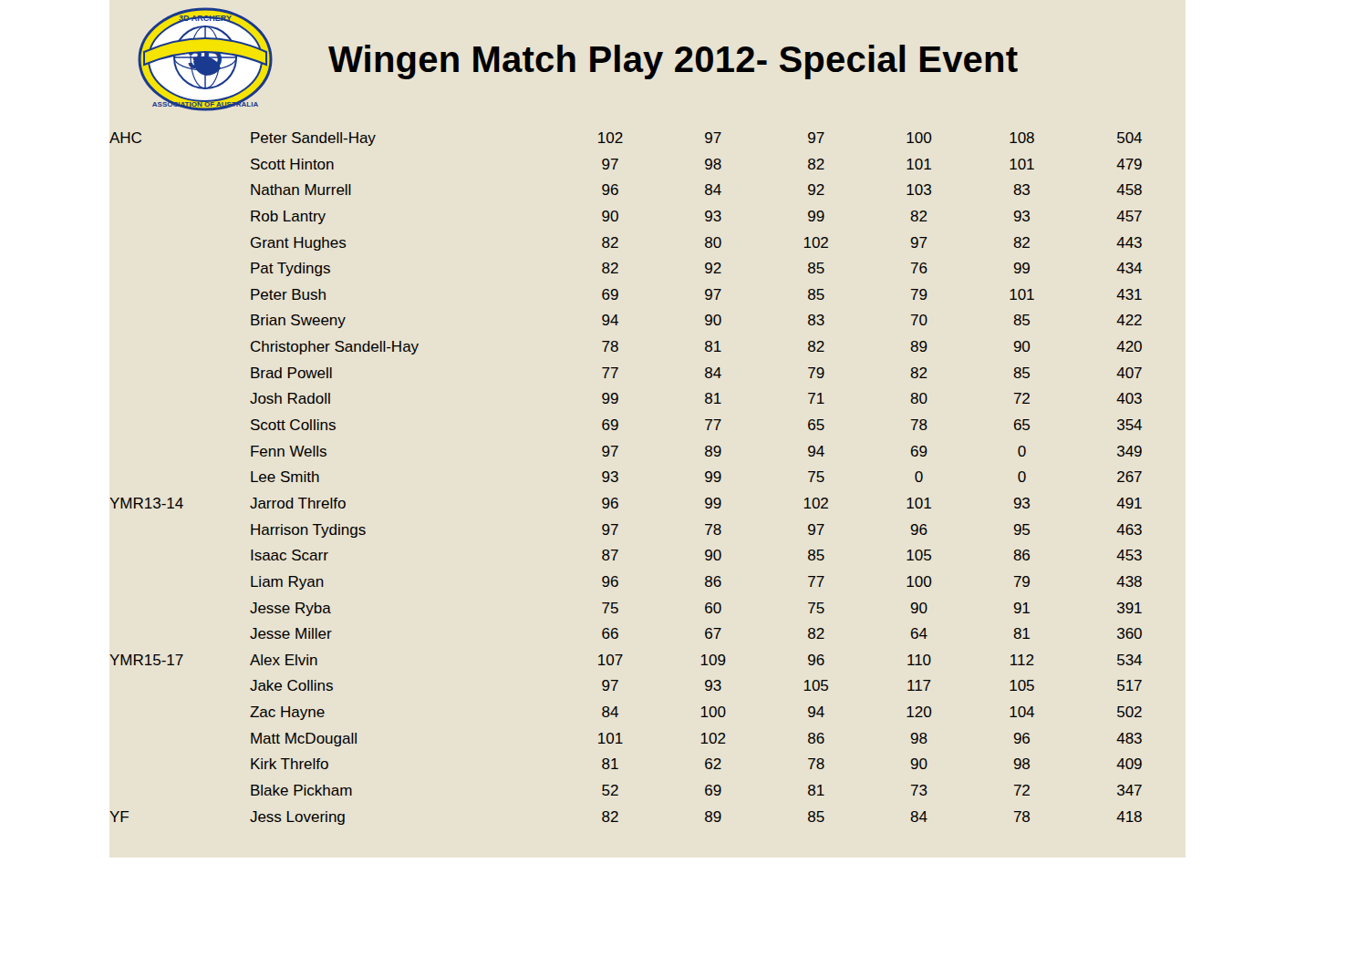3D 3D ARCHERY ASSOCIATION OF AUSTRALIA
Wingen Match Play 2012- Special Event
| AHC | Peter Sandell-Hay | 102 | 97 | 97 | 100 | 108 | 504 |
| | Scott Hinton | 97 | 98 | 82 | 101 | 101 | 479 |
| | Nathan Murrell | 96 | 84 | 92 | 103 | 83 | 458 |
| | Rob Lantry | 90 | 93 | 99 | 82 | 93 | 457 |
| | Grant Hughes | 82 | 80 | 102 | 97 | 82 | 443 |
| | Pat Tydings | 82 | 92 | 85 | 76 | 99 | 434 |
| | Peter Bush | 69 | 97 | 85 | 79 | 101 | 431 |
| | Brian Sweeny | 94 | 90 | 83 | 70 | 85 | 422 |
| | Christopher Sandell-Hay | 78 | 81 | 82 | 89 | 90 | 420 |
| | Brad Powell | 77 | 84 | 79 | 82 | 85 | 407 |
| | Josh Radoll | 99 | 81 | 71 | 80 | 72 | 403 |
| | Scott Collins | 69 | 77 | 65 | 78 | 65 | 354 |
| | Fenn Wells | 97 | 89 | 94 | 69 | 0 | 349 |
| | Lee Smith | 93 | 99 | 75 | 0 | 0 | 267 |
| YMR13-14 | Jarrod Threlfo | 96 | 99 | 102 | 101 | 93 | 491 |
| | Harrison Tydings | 97 | 78 | 97 | 96 | 95 | 463 |
| | Isaac Scarr | 87 | 90 | 85 | 105 | 86 | 453 |
| | Liam Ryan | 96 | 86 | 77 | 100 | 79 | 438 |
| | Jesse Ryba | 75 | 60 | 75 | 90 | 91 | 391 |
| | Jesse Miller | 66 | 67 | 82 | 64 | 81 | 360 |
| YMR15-17 | Alex Elvin | 107 | 109 | 96 | 110 | 112 | 534 |
| | Jake Collins | 97 | 93 | 105 | 117 | 105 | 517 |
| | Zac Hayne | 84 | 100 | 94 | 120 | 104 | 502 |
| | Matt McDougall | 101 | 102 | 86 | 98 | 96 | 483 |
| | Kirk Threlfo | 81 | 62 | 78 | 90 | 98 | 409 |
| | Blake Pickham | 52 | 69 | 81 | 73 | 72 | 347 |
| YF | Jess Lovering | 82 | 89 | 85 | 84 | 78 | 418 |